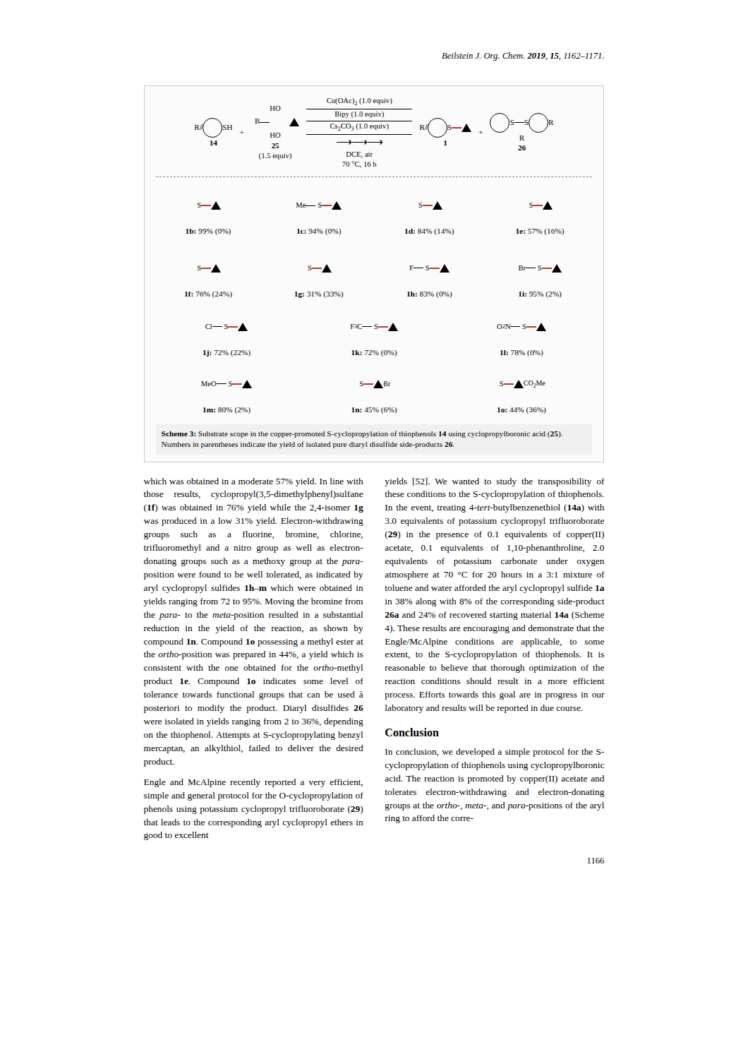Beilstein J. Org. Chem. 2019, 15, 1162–1171.
R⫽ SH
14
+
HO
B
HO
25
(1.5 equiv)
Cu(OAc)2 (1.0 equiv)
Bipy (1.0 equiv)
Cs2CO3 (1.0 equiv)
⟶⟶⟶
DCE, air
70 °C, 16 h
R⫽ S
1
+
S S R
R
26
S
1b: 99% (0%)
Me S
1c: 94% (0%)
S
1d: 84% (14%)
S
1e: 57% (16%)
S
1f: 76% (24%)
S
1g: 31% (33%)
F S
1h: 83% (0%)
Br S
1i: 95% (2%)
Cl S
1j: 72% (22%)
F3C S
1k: 72% (0%)
O2N S
1l: 78% (0%)
MeO S
1m: 80% (2%)
S
Br
1n: 45% (6%)
S
CO2Me
1o: 44% (36%)
Scheme 3: Substrate scope in the copper-promoted S-cyclopropylation of thiophenols 14 using cyclopropylboronic acid (25). Numbers in parentheses indicate the yield of isolated pure diaryl disulfide side-products 26.
which was obtained in a moderate 57% yield. In line with those results, cyclopropyl(3,5-dimethylphenyl)sulfane (1f) was obtained in 76% yield while the 2,4-isomer 1g was produced in a low 31% yield. Electron-withdrawing groups such as a fluorine, bromine, chlorine, trifluoromethyl and a nitro group as well as electron-donating groups such as a methoxy group at the para-position were found to be well tolerated, as indicated by aryl cyclopropyl sulfides 1h–m which were obtained in yields ranging from 72 to 95%. Moving the bromine from the para- to the meta-position resulted in a substantial reduction in the yield of the reaction, as shown by compound 1n. Compound 1o possessing a methyl ester at the ortho-position was prepared in 44%, a yield which is consistent with the one obtained for the ortho-methyl product 1e. Compound 1o indicates some level of tolerance towards functional groups that can be used à posteriori to modify the product. Diaryl disulfides 26 were isolated in yields ranging from 2 to 36%, depending on the thiophenol. Attempts at S-cyclopropylating benzyl mercaptan, an alkylthiol, failed to deliver the desired product.
Engle and McAlpine recently reported a very efficient, simple and general protocol for the O-cyclopropylation of phenols using potassium cyclopropyl trifluoroborate (29) that leads to the corresponding aryl cyclopropyl ethers in good to excellent
yields [52]. We wanted to study the transposibility of these conditions to the S-cyclopropylation of thiophenols. In the event, treating 4-tert-butylbenzenethiol (14a) with 3.0 equivalents of potassium cyclopropyl trifluoroborate (29) in the presence of 0.1 equivalents of copper(II) acetate, 0.1 equivalents of 1,10-phenanthroline, 2.0 equivalents of potassium carbonate under oxygen atmosphere at 70 °C for 20 hours in a 3:1 mixture of toluene and water afforded the aryl cyclopropyl sulfide 1a in 38% along with 8% of the corresponding side-product 26a and 24% of recovered starting material 14a (Scheme 4). These results are encouraging and demonstrate that the Engle/McAlpine conditions are applicable, to some extent, to the S-cyclopropylation of thiophenols. It is reasonable to believe that thorough optimization of the reaction conditions should result in a more efficient process. Efforts towards this goal are in progress in our laboratory and results will be reported in due course.
Conclusion
In conclusion, we developed a simple protocol for the S-cyclopropylation of thiophenols using cyclopropylboronic acid. The reaction is promoted by copper(II) acetate and tolerates electron-withdrawing and electron-donating groups at the ortho-, meta-, and para-positions of the aryl ring to afford the corre-
1166